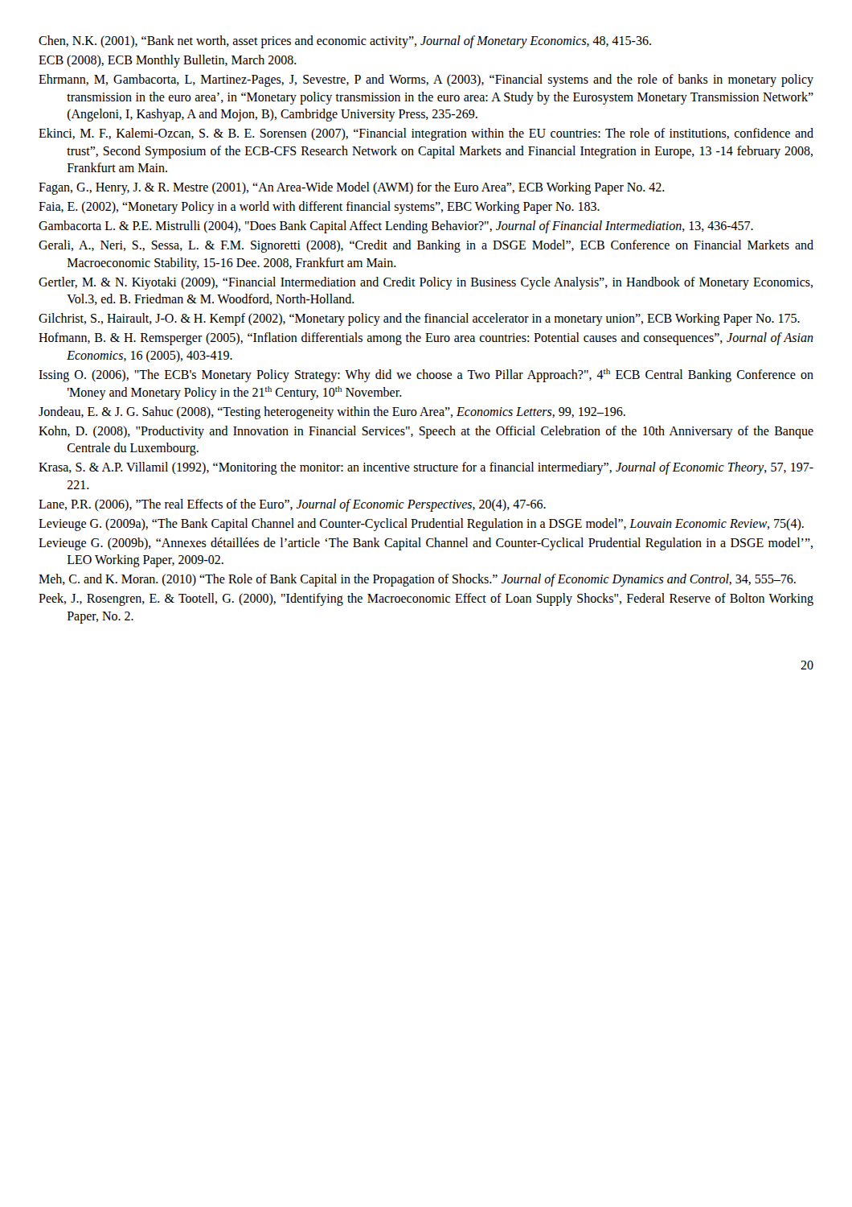Chen, N.K. (2001), “Bank net worth, asset prices and economic activity”, Journal of Monetary Economics, 48, 415-36.
ECB (2008), ECB Monthly Bulletin, March 2008.
Ehrmann, M, Gambacorta, L, Martinez-Pages, J, Sevestre, P and Worms, A (2003), “Financial systems and the role of banks in monetary policy transmission in the euro area’, in “Monetary policy transmission in the euro area: A Study by the Eurosystem Monetary Transmission Network” (Angeloni, I, Kashyap, A and Mojon, B), Cambridge University Press, 235-269.
Ekinci, M. F., Kalemi-Ozcan, S. & B. E. Sorensen (2007), “Financial integration within the EU countries: The role of institutions, confidence and trust”, Second Symposium of the ECB-CFS Research Network on Capital Markets and Financial Integration in Europe, 13 -14 february 2008, Frankfurt am Main.
Fagan, G., Henry, J. & R. Mestre (2001), “An Area-Wide Model (AWM) for the Euro Area”, ECB Working Paper No. 42.
Faia, E. (2002), “Monetary Policy in a world with different financial systems”, EBC Working Paper No. 183.
Gambacorta L. & P.E. Mistrulli (2004), "Does Bank Capital Affect Lending Behavior?", Journal of Financial Intermediation, 13, 436-457.
Gerali, A., Neri, S., Sessa, L. & F.M. Signoretti (2008), “Credit and Banking in a DSGE Model”, ECB Conference on Financial Markets and Macroeconomic Stability, 15-16 Dee. 2008, Frankfurt am Main.
Gertler, M. & N. Kiyotaki (2009), “Financial Intermediation and Credit Policy in Business Cycle Analysis”, in Handbook of Monetary Economics, Vol.3, ed. B. Friedman & M. Woodford, North-Holland.
Gilchrist, S., Hairault, J-O. & H. Kempf (2002), “Monetary policy and the financial accelerator in a monetary union”, ECB Working Paper No. 175.
Hofmann, B. & H. Remsperger (2005), “Inflation differentials among the Euro area countries: Potential causes and consequences”, Journal of Asian Economics, 16 (2005), 403-419.
Issing O. (2006), "The ECB's Monetary Policy Strategy: Why did we choose a Two Pillar Approach?", 4th ECB Central Banking Conference on 'Money and Monetary Policy in the 21th Century, 10th November.
Jondeau, E. & J. G. Sahuc (2008), “Testing heterogeneity within the Euro Area”, Economics Letters, 99, 192–196.
Kohn, D. (2008), "Productivity and Innovation in Financial Services", Speech at the Official Celebration of the 10th Anniversary of the Banque Centrale du Luxembourg.
Krasa, S. & A.P. Villamil (1992), “Monitoring the monitor: an incentive structure for a financial intermediary”, Journal of Economic Theory, 57, 197-221.
Lane, P.R. (2006), ”The real Effects of the Euro”, Journal of Economic Perspectives, 20(4), 47-66.
Levieuge G. (2009a), “The Bank Capital Channel and Counter-Cyclical Prudential Regulation in a DSGE model”, Louvain Economic Review, 75(4).
Levieuge G. (2009b), “Annexes détaillées de l’article ‘The Bank Capital Channel and Counter-Cyclical Prudential Regulation in a DSGE model’”, LEO Working Paper, 2009-02.
Meh, C. and K. Moran. (2010) “The Role of Bank Capital in the Propagation of Shocks.” Journal of Economic Dynamics and Control, 34, 555–76.
Peek, J., Rosengren, E. & Tootell, G. (2000), "Identifying the Macroeconomic Effect of Loan Supply Shocks", Federal Reserve of Bolton Working Paper, No. 2.
20